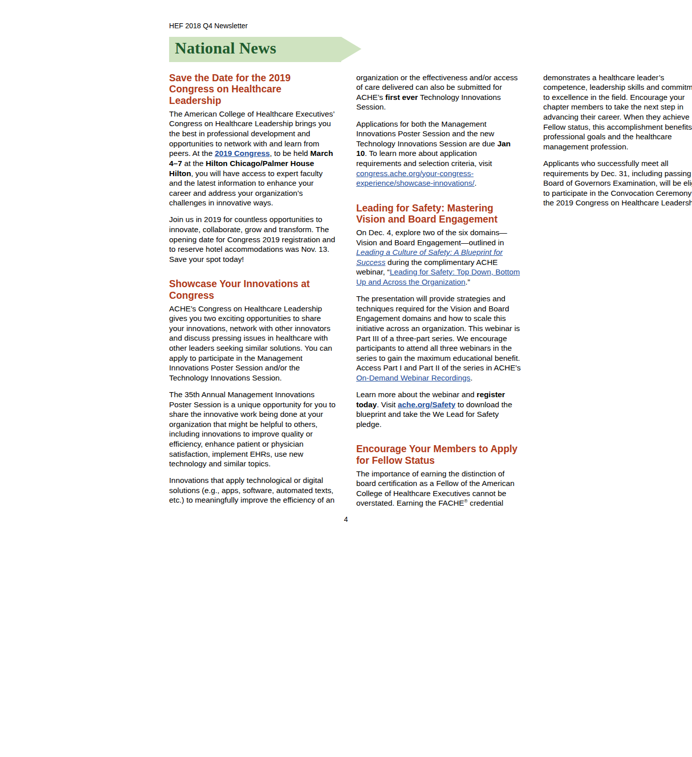HEF 2018 Q4 Newsletter
National News
Save the Date for the 2019 Congress on Healthcare Leadership
The American College of Healthcare Executives’ Congress on Healthcare Leadership brings you the best in professional development and opportunities to network with and learn from peers. At the 2019 Congress, to be held March 4–7 at the Hilton Chicago/Palmer House Hilton, you will have access to expert faculty and the latest information to enhance your career and address your organization’s challenges in innovative ways.
Join us in 2019 for countless opportunities to innovate, collaborate, grow and transform. The opening date for Congress 2019 registration and to reserve hotel accommodations was Nov. 13. Save your spot today!
Showcase Your Innovations at Congress
ACHE’s Congress on Healthcare Leadership gives you two exciting opportunities to share your innovations, network with other innovators and discuss pressing issues in healthcare with other leaders seeking similar solutions. You can apply to participate in the Management Innovations Poster Session and/or the Technology Innovations Session.
The 35th Annual Management Innovations Poster Session is a unique opportunity for you to share the innovative work being done at your organization that might be helpful to others, including innovations to improve quality or efficiency, enhance patient or physician satisfaction, implement EHRs, use new technology and similar topics.
Innovations that apply technological or digital solutions (e.g., apps, software, automated texts, etc.) to meaningfully improve the efficiency of an organization or the effectiveness and/or access of care delivered can also be submitted for ACHE’s first ever Technology Innovations Session.
Applications for both the Management Innovations Poster Session and the new Technology Innovations Session are due Jan 10. To learn more about application requirements and selection criteria, visit congress.ache.org/your-congress-experience/showcase-innovations/.
Leading for Safety: Mastering Vision and Board Engagement
On Dec. 4, explore two of the six domains—Vision and Board Engagement—outlined in Leading a Culture of Safety: A Blueprint for Success during the complimentary ACHE webinar, “Leading for Safety: Top Down, Bottom Up and Across the Organization.”
The presentation will provide strategies and techniques required for the Vision and Board Engagement domains and how to scale this initiative across an organization. This webinar is Part III of a three-part series. We encourage participants to attend all three webinars in the series to gain the maximum educational benefit. Access Part I and Part II of the series in ACHE’s On-Demand Webinar Recordings.
Learn more about the webinar and register today. Visit ache.org/Safety to download the blueprint and take the We Lead for Safety pledge.
Encourage Your Members to Apply for Fellow Status
The importance of earning the distinction of board certification as a Fellow of the American College of Healthcare Executives cannot be overstated. Earning the FACHE® credential demonstrates a healthcare leader’s competence, leadership skills and commitment to excellence in the field. Encourage your chapter members to take the next step in advancing their career. When they achieve Fellow status, this accomplishment benefits their professional goals and the healthcare management profession.
Applicants who successfully meet all requirements by Dec. 31, including passing the Board of Governors Examination, will be eligible to participate in the Convocation Ceremony at the 2019 Congress on Healthcare Leadership.
4